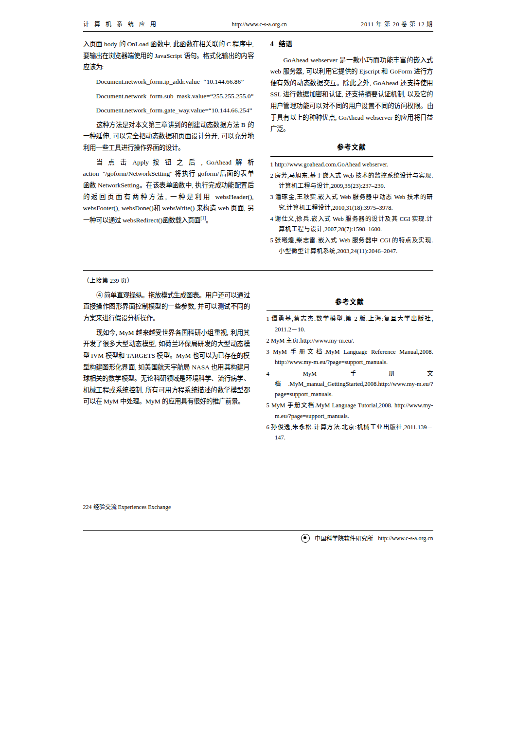计 算 机 系 统 应 用
http://www.c-s-a.org.cn
2011 年 第 20 卷 第 12 期
入页面 body 的 OnLoad 函数中, 此函数在相关联的 C 程序中, 要输出在浏览器端使用的 JavaScript 语句。格式化输出的内容应该为:
Document.network_form.ip_addr.value=“10.144.66.86”
Document.network_form.sub_mask.value=“255.255.255.0”
Document.network_form.gate_way.value=“10.144.66.254”
这种方法是对本文第三章讲到的创建动态数据方法 B 的一种延伸, 可以完全把动态数据和页面设计分开, 可以充分地利用一些工具进行操作界面的设计。
当 点 击 Apply 按 钮 之 后 , GoAhead 解 析 action="/goform/NetworkSetting" 将执行 goform/后面的表单函数 NetworkSetting。在该表单函数中, 执行完成功能配置后的返回页面有两种方法, 一种是利用 websHeader(), websFooter(), websDone()和 websWrite() 来构造 web 页面, 另一种可以通过 websRedirect()函数载入页面[1]。
4 结语
GoAhead webserver 是一款小巧而功能丰富的嵌入式 web 服务器, 可以利用它提供的 Ejscript 和 GoForm 进行方便有效的动态数据交互。除此之外, GoAhead 还支持使用 SSL 进行数据加密和认证, 还支持摘要认证机制, 以及它的用户管理功能可以对不同的用户设置不同的访问权限。由于具有以上的种种优点, GoAhead webserver 的应用将日益广泛。
参考文献
http://www.goahead.com.GoAhead webserver.
房芳,马旭东.基于嵌入式 Web 技术的监控系统设计与实现.计算机工程与设计,2009,35(23):237–239.
潘琢金,王秋实.嵌入式 Web 服务器中动态 Web 技术的研究.计算机工程设计,2010,31(18):3975–3978.
谢仕义,徐兵.嵌入式 Web 服务器的设计及其 CGI 实现.计算机工程与设计,2007,28(7):1598–1600.
张曦煌,柴志雷.嵌入式 Web 服务器中 CGI 的特点及实现.小型微型计算机系统,2003,24(11):2046–2047.
（上接第 239 页）
④ 简单直观操纵。拖放模式生成图表。用户还可以通过直接操作图形界面控制模型的一些参数, 并可以测试不同的方案来进行假设分析操作。
现如今, MyM 越来越受世界各国科研小组重视, 利用其开发了很多大型动态模型, 如荷兰环保局研发的大型动态模型 IVM 模型和 TARGETS 模型。MyM 也可以为已存在的模型构建图形化界面, 如美国航天宇航局 NASA 也用其构建月球相关的数学模型。无论科研领域是环境科学、流行病学、机械工程或系统控制, 所有可用方程系统描述的数学模型都可以在 MyM 中处理。MyM 的应用具有很好的推广前景。
参考文献
谭勇基,蔡志杰.数学模型.第 2 版.上海:复旦大学出版社, 2011.2－10.
MyM 主页.http://www.my-m.eu/.
MyM 手册文档.MyM Language Reference Manual,2008. http://www.my-m.eu/?page=support_manuals.
MyM 手册文档.MyM_manual_GettingStarted,2008.http://www.my-m.eu/?page=support_manuals.
MyM 手册文档.MyM Language Tutorial,2008. http://www.my-m.eu/?page=support_manuals.
孙俊逸,朱永松.计算方法.北京:机械工业出版社,2011.139－147.
224 经验交流 Experiences Exchange
中国科学院软件研究所 http://www.c-s-a.org.cn